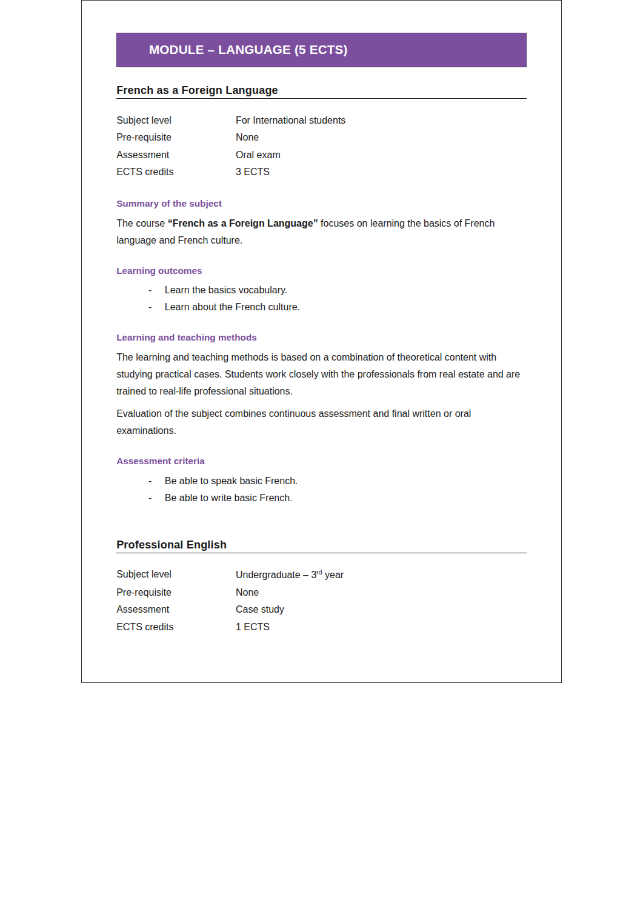MODULE – LANGUAGE (5 ECTS)
French as a Foreign Language
| Subject level | For International students |
| Pre-requisite | None |
| Assessment | Oral exam |
| ECTS credits | 3 ECTS |
Summary of the subject
The course “French as a Foreign Language” focuses on learning the basics of French language and French culture.
Learning outcomes
Learn the basics vocabulary.
Learn about the French culture.
Learning and teaching methods
The learning and teaching methods is based on a combination of theoretical content with studying practical cases. Students work closely with the professionals from real estate and are trained to real-life professional situations.
Evaluation of the subject combines continuous assessment and final written or oral examinations.
Assessment criteria
Be able to speak basic French.
Be able to write basic French.
Professional English
| Subject level | Undergraduate – 3 rd year |
| Pre-requisite | None |
| Assessment | Case study |
| ECTS credits | 1 ECTS |